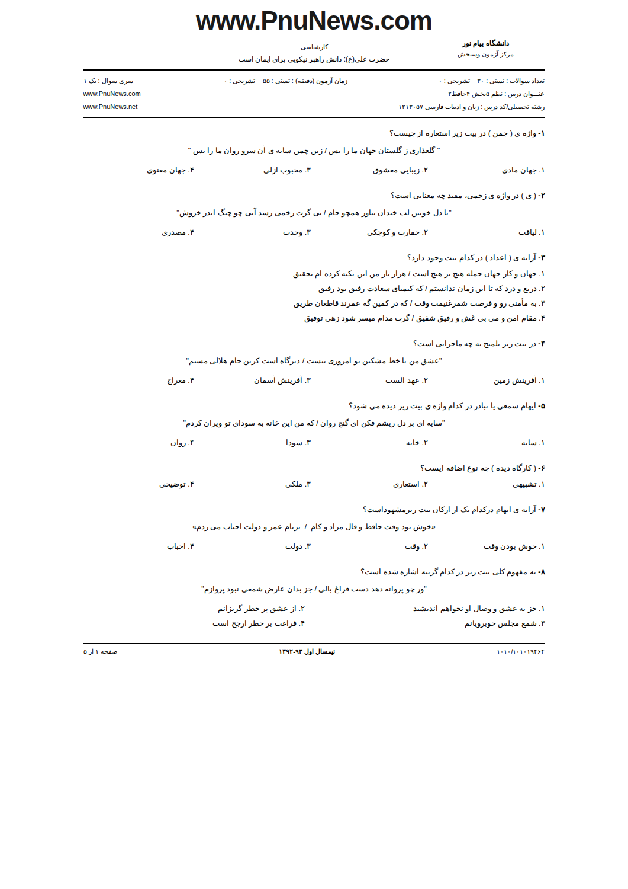www.PnuNews.com
دانشگاه پیام نور
مرکز آزمون وسنجش
کارشناسی
حضرت علی(ع): دانش راهبر نیکویی برای ایمان است
دانشگاه پیام نور
مرکز آزمون وسنجش
تعداد سوالات : تستی : ۳۰ تشریحی : ۰
زمان آزمون (دقیقه) : تستی : ۵۵ تشریحی : ۰
سری سوال : یک ۱
عنـــوان درس : نظم ۵بخش ۴حافظ۲
www.PnuNews.com
رشته تحصیلی/کد درس : زبان و ادبیات فارسی ۱۲۱۳۰۵۷
www.PnuNews.net
۱- واژه ی ( چمن ) در بیت زیر استعاره از چیست؟
" گلعذاری ز گلستان جهان ما را بس / زین چمن سایه ی آن سرو روان ما را بس "
۱. جهان مادی
۲. زیبایی معشوق
۳. محبوب ازلی
۴. جهان معنوی
۲- ( ی ) در واژه ی زخمی، مفید چه معنایی است؟
"با دل خونین لب خندان بیاور همچو جام / نی گرت زخمی رسد آیی چو چنگ اندر خروش"
۱. لیاقت
۲. حقارت و کوچکی
۳. وحدت
۴. مصدری
۳- آرایه ی ( اعداد ) در کدام بیت وجود دارد؟
۱. جهان و کار جهان جمله هیچ بر هیچ است / هزار بار من این نکته کرده ام تحقیق
۲. دریغ و درد که تا این زمان ندانستم / که کیمیای سعادت رفیق بود رفیق
۳. به مأمنی رو و فرصت شمرغنیمت وقت / که در کمین گه عمرند قاطعان طریق
۴. مقام امن و می بی غش و رفیق شفیق / گرت مدام میسر شود زهی توفیق
۴- در بیت زیر تلمیح به چه ماجرایی است؟
"عشق من با خط مشکین تو امروزی نیست / دیرگاه است کزین جام هلالی مستم"
۱. آفرینش زمین
۲. عهد الست
۳. آفرینش آسمان
۴. معراج
۵- ایهام سمعی یا تبادر در کدام واژه ی بیت زیر دیده می شود؟
"سایه ای بر دل ریشم فکن ای گنج روان / که من این خانه به سودای تو ویران کردم"
۱. سایه
۲. خانه
۳. سودا
۴. روان
۶- ( کارگاه دیده ) چه نوع اضافه ایست؟
۱. تشبیهی
۲. استعاری
۳. ملکی
۴. توضیحی
۷- آرایه ی ایهام درکدام یک از ارکان بیت زیرمشهوداست؟
«خوش بود وقت حافظ و فال مراد و کام / برنام عمر و دولت احباب می زدم»
۱. خوش بودن وقت
۲. وقت
۳. دولت
۴. احباب
۸- به مفهوم کلی بیت زیر در کدام گزینه اشاره شده است؟
"ور چو پروانه دهد دست فراغ بالی / جز بدان عارض شمعی نبود پروازم"
۱. جز به عشق و وصال او نخواهم اندیشید
۲. از عشق پر خطر گریزانم
۳. شمع مجلس خوبرویانم
۴. فراغت بر خطر ارجح است
۱۰۱۰/۱۰۱۰۱۹۴۶۴
نیمسال اول ۹۳-۱۳۹۲
صفحه ۱ از ۵